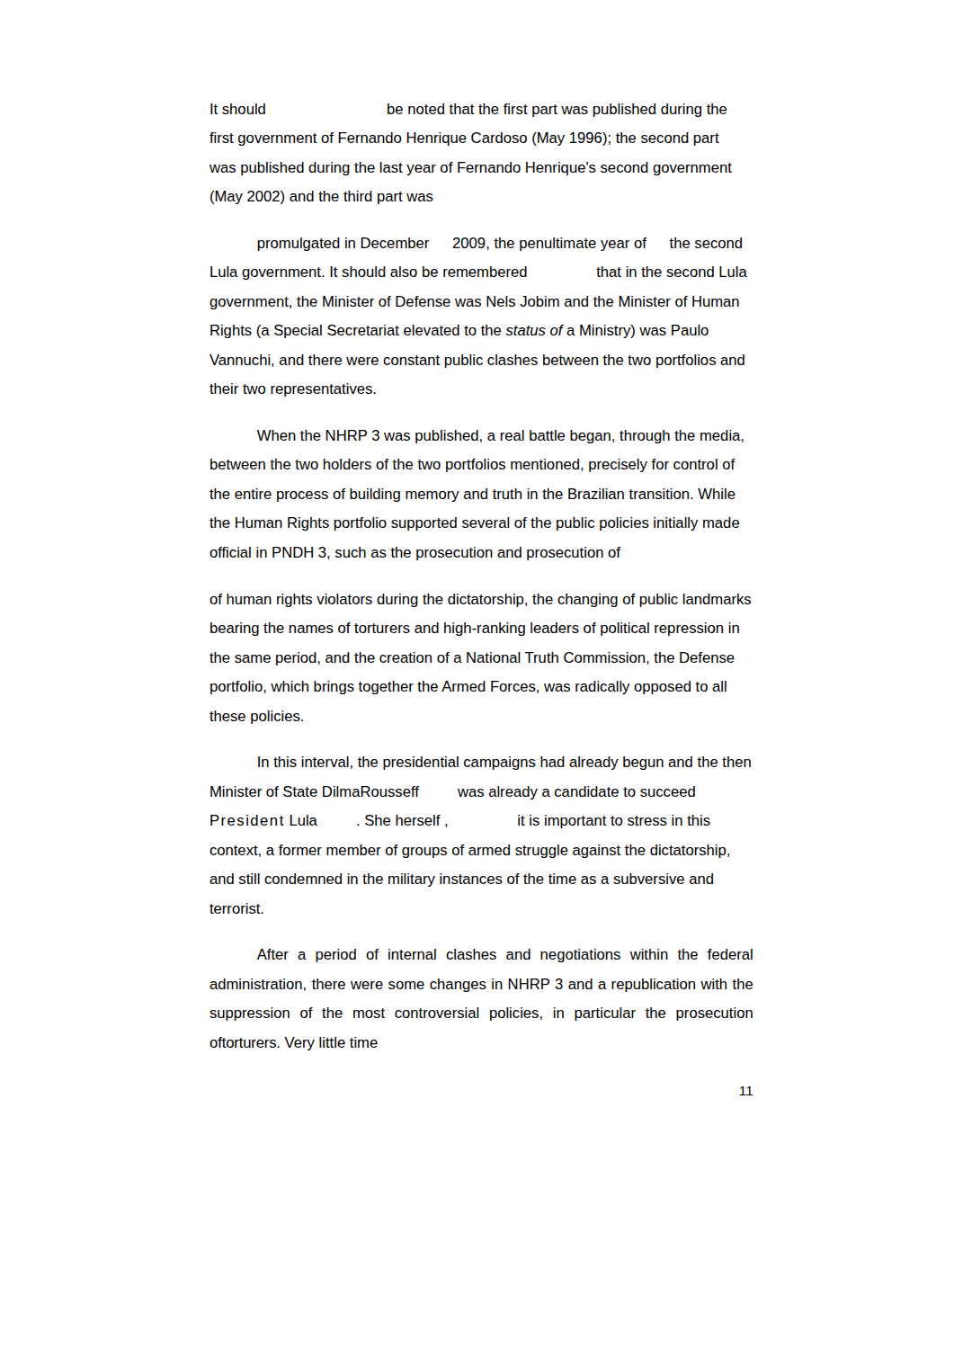It should be noted that the first part was published during the first government of Fernando Henrique Cardoso (May 1996); the second part was published during the last year of Fernando Henrique's second government (May 2002) and the third part was
promulgated in December 2009, the penultimate year of the second Lula government. It should also be remembered that in the second Lula government, the Minister of Defense was Nels Jobim and the Minister of Human Rights (a Special Secretariat elevated to the status of a Ministry) was Paulo Vannuchi, and there were constant public clashes between the two portfolios and their two representatives.
When the NHRP 3 was published, a real battle began, through the media, between the two holders of the two portfolios mentioned, precisely for control of the entire process of building memory and truth in the Brazilian transition. While the Human Rights portfolio supported several of the public policies initially made official in PNDH 3, such as the prosecution and prosecution of
of human rights violators during the dictatorship, the changing of public landmarks bearing the names of torturers and high-ranking leaders of political repression in the same period, and the creation of a National Truth Commission, the Defense portfolio, which brings together the Armed Forces, was radically opposed to all these policies.
In this interval, the presidential campaigns had already begun and the then Minister of State DilmaRousseff was already a candidate to succeed President Lula . She herself , it is important to stress in this context, a former member of groups of armed struggle against the dictatorship, and still condemned in the military instances of the time as a subversive and terrorist.
After a period of internal clashes and negotiations within the federal administration, there were some changes in NHRP 3 and a republication with the suppression of the most controversial policies, in particular the prosecution oftorturers. Very little time
11